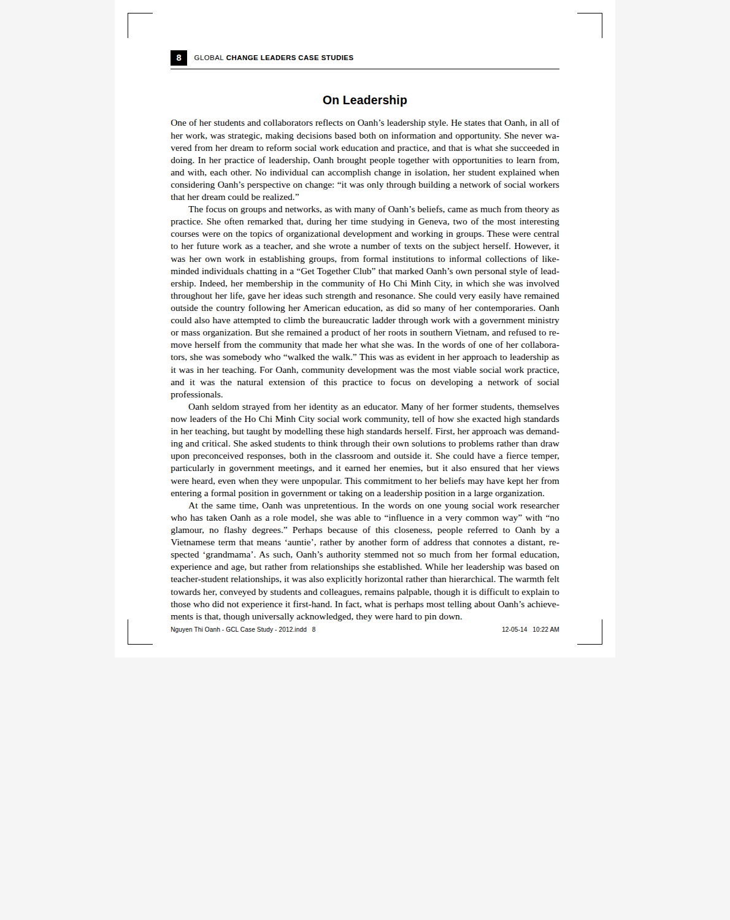8 Global Change Leaders Case Studies
On Leadership
One of her students and collaborators reflects on Oanh’s leadership style. He states that Oanh, in all of her work, was strategic, making decisions based both on information and opportunity. She never wavered from her dream to reform social work education and practice, and that is what she succeeded in doing. In her practice of leadership, Oanh brought people together with opportunities to learn from, and with, each other. No individual can accomplish change in isolation, her student explained when considering Oanh’s perspective on change: “it was only through building a network of social workers that her dream could be realized.”
The focus on groups and networks, as with many of Oanh’s beliefs, came as much from theory as practice. She often remarked that, during her time studying in Geneva, two of the most interesting courses were on the topics of organizational development and working in groups. These were central to her future work as a teacher, and she wrote a number of texts on the subject herself. However, it was her own work in establishing groups, from formal institutions to informal collections of like-minded individuals chatting in a “Get Together Club” that marked Oanh’s own personal style of leadership. Indeed, her membership in the community of Ho Chi Minh City, in which she was involved throughout her life, gave her ideas such strength and resonance. She could very easily have remained outside the country following her American education, as did so many of her contemporaries. Oanh could also have attempted to climb the bureaucratic ladder through work with a government ministry or mass organization. But she remained a product of her roots in southern Vietnam, and refused to remove herself from the community that made her what she was. In the words of one of her collaborators, she was somebody who “walked the walk.” This was as evident in her approach to leadership as it was in her teaching. For Oanh, community development was the most viable social work practice, and it was the natural extension of this practice to focus on developing a network of social professionals.
Oanh seldom strayed from her identity as an educator. Many of her former students, themselves now leaders of the Ho Chi Minh City social work community, tell of how she exacted high standards in her teaching, but taught by modelling these high standards herself. First, her approach was demanding and critical. She asked students to think through their own solutions to problems rather than draw upon preconceived responses, both in the classroom and outside it. She could have a fierce temper, particularly in government meetings, and it earned her enemies, but it also ensured that her views were heard, even when they were unpopular. This commitment to her beliefs may have kept her from entering a formal position in government or taking on a leadership position in a large organization.
At the same time, Oanh was unpretentious. In the words on one young social work researcher who has taken Oanh as a role model, she was able to “influence in a very common way” with “no glamour, no flashy degrees.” Perhaps because of this closeness, people referred to Oanh by a Vietnamese term that means ‘auntie’, rather by another form of address that connotes a distant, respected ‘grandmama’. As such, Oanh’s authority stemmed not so much from her formal education, experience and age, but rather from relationships she established. While her leadership was based on teacher-student relationships, it was also explicitly horizontal rather than hierarchical. The warmth felt towards her, conveyed by students and colleagues, remains palpable, though it is difficult to explain to those who did not experience it first-hand. In fact, what is perhaps most telling about Oanh’s achievements is that, though universally acknowledged, they were hard to pin down.
Nguyen Thi Oanh - GCL Case Study - 2012.indd 8 12-05-14 10:22 AM